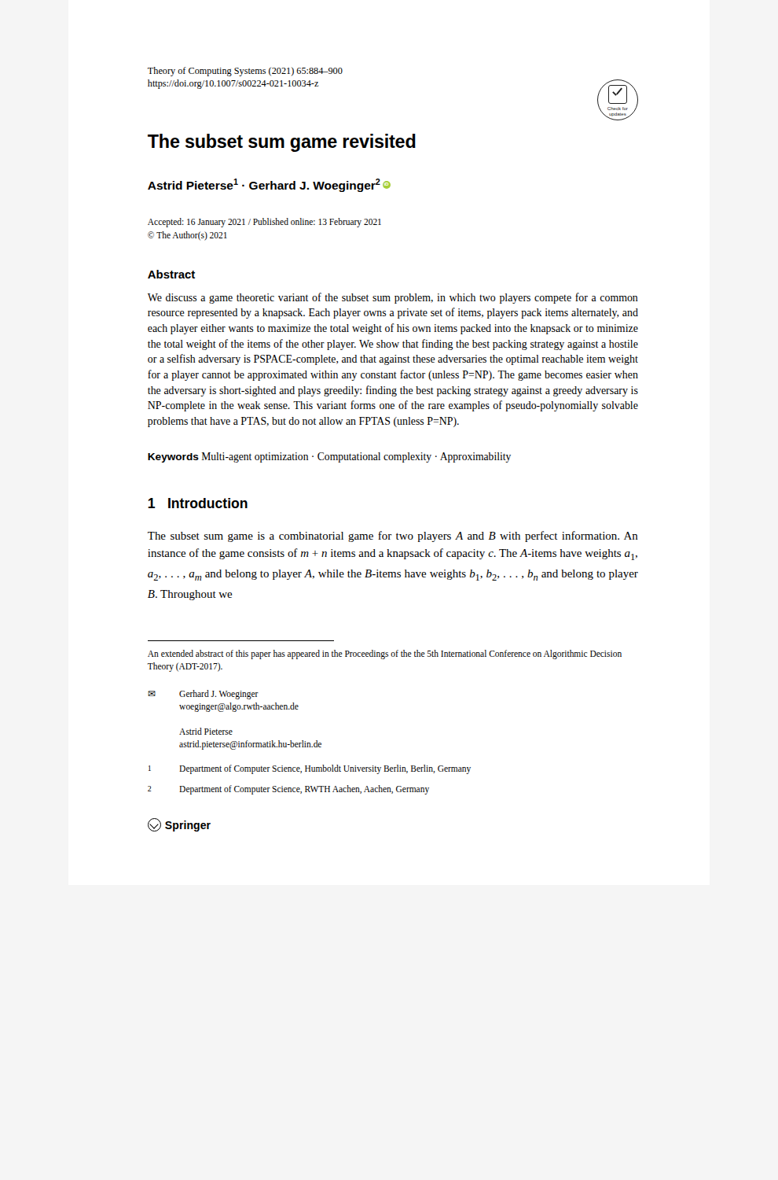Theory of Computing Systems (2021) 65:884–900
https://doi.org/10.1007/s00224-021-10034-z
Check for
updates
The subset sum game revisited
Astrid Pieterse1 · Gerhard J. Woeginger2
Accepted: 16 January 2021 / Published online: 13 February 2021
© The Author(s) 2021
Abstract
We discuss a game theoretic variant of the subset sum problem, in which two players compete for a common resource represented by a knapsack. Each player owns a private set of items, players pack items alternately, and each player either wants to maximize the total weight of his own items packed into the knapsack or to minimize the total weight of the items of the other player. We show that finding the best packing strategy against a hostile or a selfish adversary is PSPACE-complete, and that against these adversaries the optimal reachable item weight for a player cannot be approximated within any constant factor (unless P=NP). The game becomes easier when the adversary is short-sighted and plays greedily: finding the best packing strategy against a greedy adversary is NP-complete in the weak sense. This variant forms one of the rare examples of pseudo-polynomially solvable problems that have a PTAS, but do not allow an FPTAS (unless P=NP).
Keywords Multi-agent optimization · Computational complexity · Approximability
1 Introduction
The subset sum game is a combinatorial game for two players A and B with perfect information. An instance of the game consists of m + n items and a knapsack of capacity c. The A-items have weights a1, a2, . . . , am and belong to player A, while the B-items have weights b1, b2, . . . , bn and belong to player B. Throughout we
An extended abstract of this paper has appeared in the Proceedings of the the 5th International Conference on Algorithmic Decision Theory (ADT-2017).
✉
Gerhard J. Woeginger
woeginger@algo.rwth-aachen.de
Astrid Pieterse
astrid.pieterse@informatik.hu-berlin.de
1
Department of Computer Science, Humboldt University Berlin, Berlin, Germany
2
Department of Computer Science, RWTH Aachen, Aachen, Germany
Springer